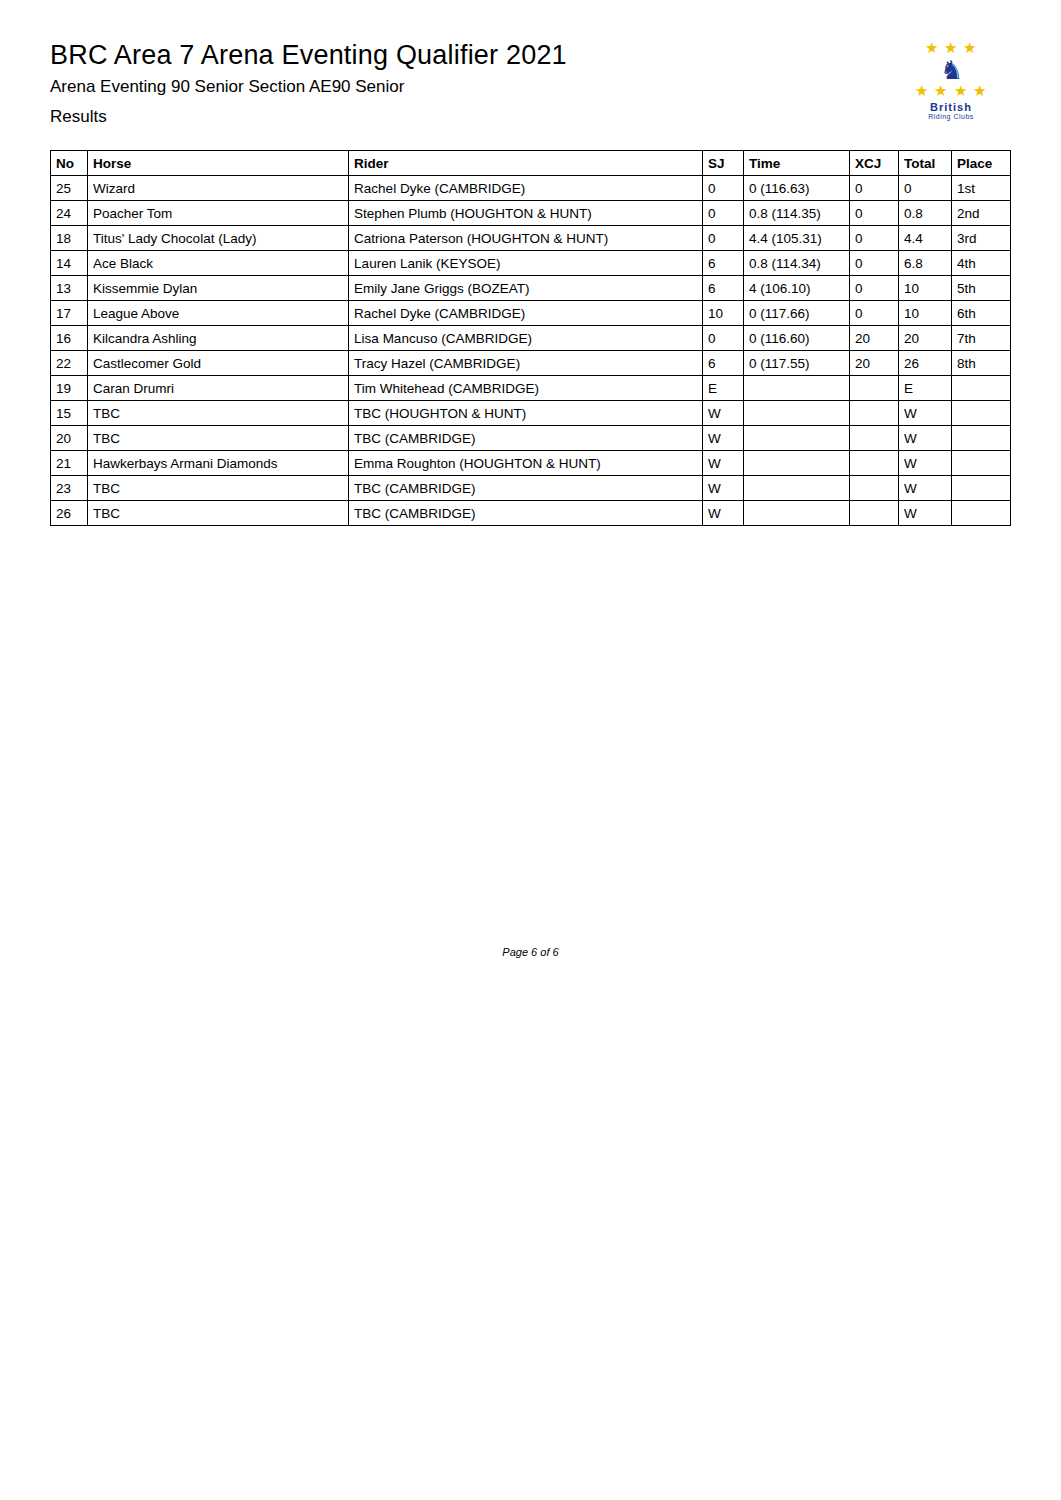★ ★ ★ ♞ ★ ★ ★ ★ British Riding Clubs
BRC Area 7 Arena Eventing Qualifier 2021
Arena Eventing 90 Senior Section AE90 Senior
Results
| No | Horse | Rider | SJ | Time | XCJ | Total | Place |
| --- | --- | --- | --- | --- | --- | --- | --- |
| 25 | Wizard | Rachel Dyke (CAMBRIDGE) | 0 | 0 (116.63) | 0 | 0 | 1st |
| 24 | Poacher Tom | Stephen Plumb (HOUGHTON & HUNT) | 0 | 0.8 (114.35) | 0 | 0.8 | 2nd |
| 18 | Titus' Lady Chocolat (Lady) | Catriona Paterson (HOUGHTON & HUNT) | 0 | 4.4 (105.31) | 0 | 4.4 | 3rd |
| 14 | Ace Black | Lauren Lanik (KEYSOE) | 6 | 0.8 (114.34) | 0 | 6.8 | 4th |
| 13 | Kissemmie Dylan | Emily Jane Griggs (BOZEAT) | 6 | 4 (106.10) | 0 | 10 | 5th |
| 17 | League Above | Rachel Dyke (CAMBRIDGE) | 10 | 0 (117.66) | 0 | 10 | 6th |
| 16 | Kilcandra Ashling | Lisa Mancuso (CAMBRIDGE) | 0 | 0 (116.60) | 20 | 20 | 7th |
| 22 | Castlecomer Gold | Tracy Hazel (CAMBRIDGE) | 6 | 0 (117.55) | 20 | 26 | 8th |
| 19 | Caran Drumri | Tim Whitehead (CAMBRIDGE) | E | | | E | |
| 15 | TBC | TBC (HOUGHTON & HUNT) | W | | | W | |
| 20 | TBC | TBC (CAMBRIDGE) | W | | | W | |
| 21 | Hawkerbays Armani Diamonds | Emma Roughton (HOUGHTON & HUNT) | W | | | W | |
| 23 | TBC | TBC (CAMBRIDGE) | W | | | W | |
| 26 | TBC | TBC (CAMBRIDGE) | W | | | W | |
Page 6 of 6